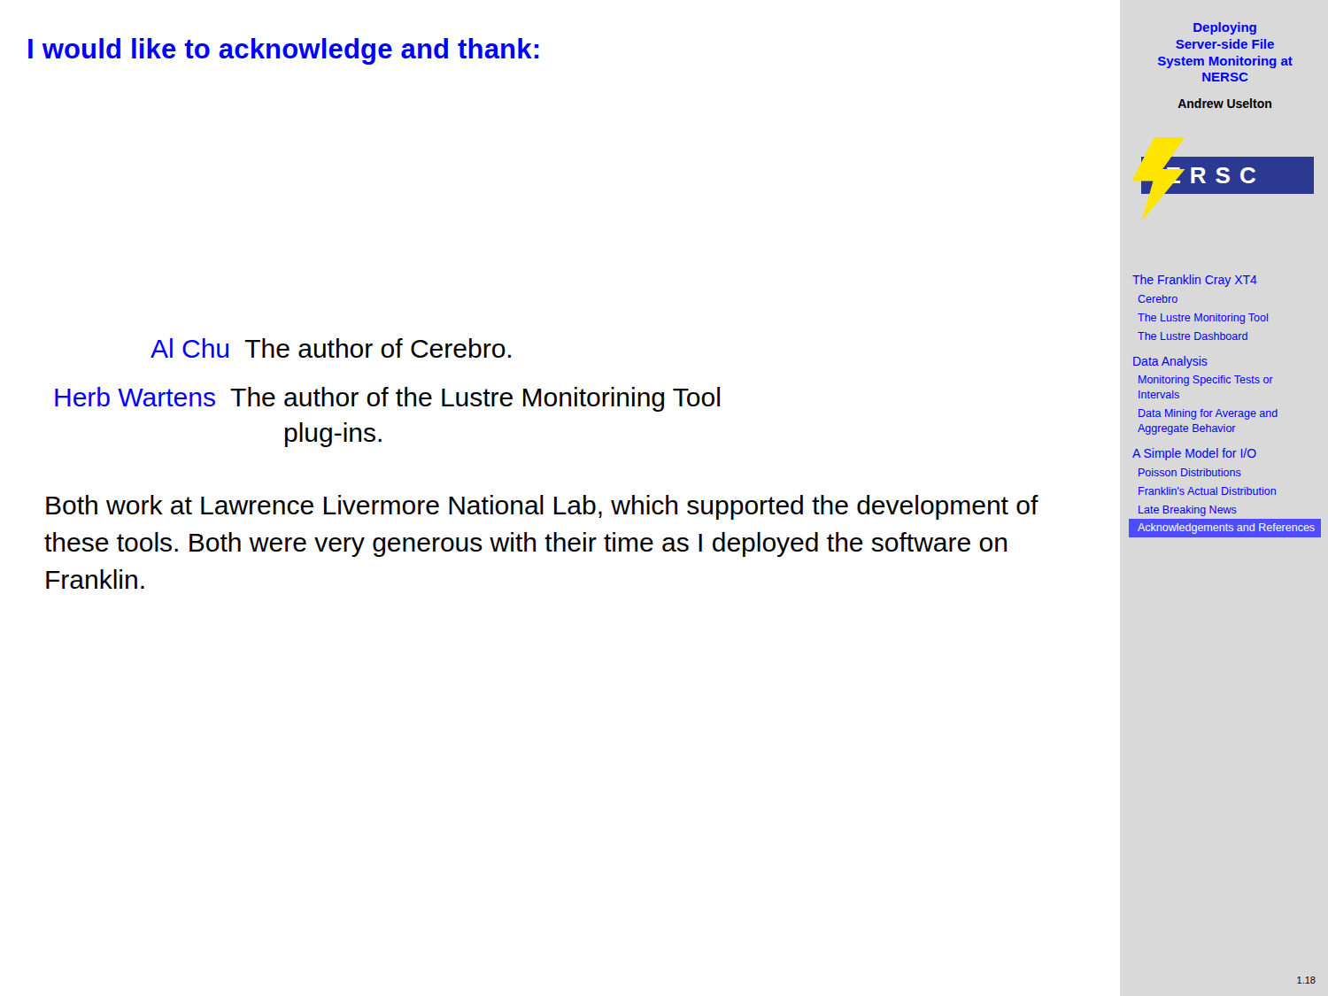I would like to acknowledge and thank:
Al Chu The author of Cerebro.
Herb Wartens The author of the Lustre Monitorining Tool plug-ins.
Both work at Lawrence Livermore National Lab, which supported the development of these tools. Both were very generous with their time as I deployed the software on Franklin.
Deploying
Server-side File
System Monitoring at
NERSC
Andrew Uselton
ERSC
The Franklin Cray XT4
Cerebro
The Lustre Monitoring Tool
The Lustre Dashboard
Data Analysis
Monitoring Specific Tests or Intervals
Data Mining for Average and Aggregate Behavior
A Simple Model for I/O
Poisson Distributions
Franklin's Actual Distribution
Late Breaking News
Acknowledgements and References
1.18